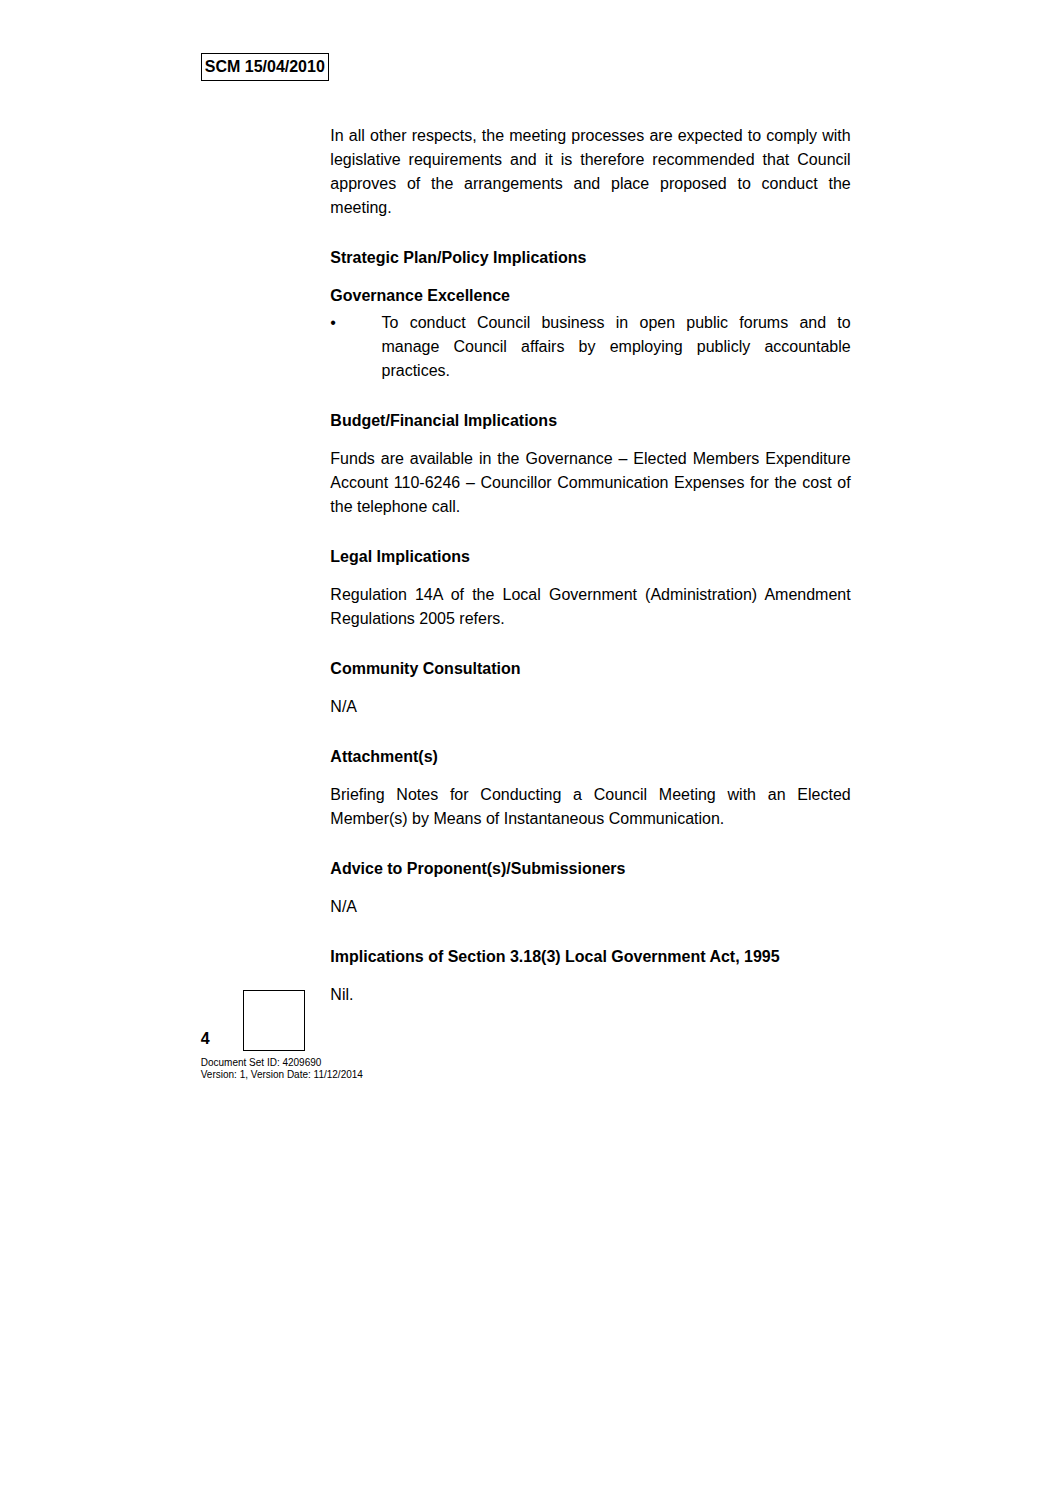SCM 15/04/2010
In all other respects, the meeting processes are expected to comply with legislative requirements and it is therefore recommended that Council approves of the arrangements and place proposed to conduct the meeting.
Strategic Plan/Policy Implications
Governance Excellence
•
To conduct Council business in open public forums and to manage Council affairs by employing publicly accountable practices.
Budget/Financial Implications
Funds are available in the Governance – Elected Members Expenditure Account 110-6246 – Councillor Communication Expenses for the cost of the telephone call.
Legal Implications
Regulation 14A of the Local Government (Administration) Amendment Regulations 2005 refers.
Community Consultation
N/A
Attachment(s)
Briefing Notes for Conducting a Council Meeting with an Elected Member(s) by Means of Instantaneous Communication.
Advice to Proponent(s)/Submissioners
N/A
Implications of Section 3.18(3) Local Government Act, 1995
Nil.
4
Document Set ID: 4209690
Version: 1, Version Date: 11/12/2014